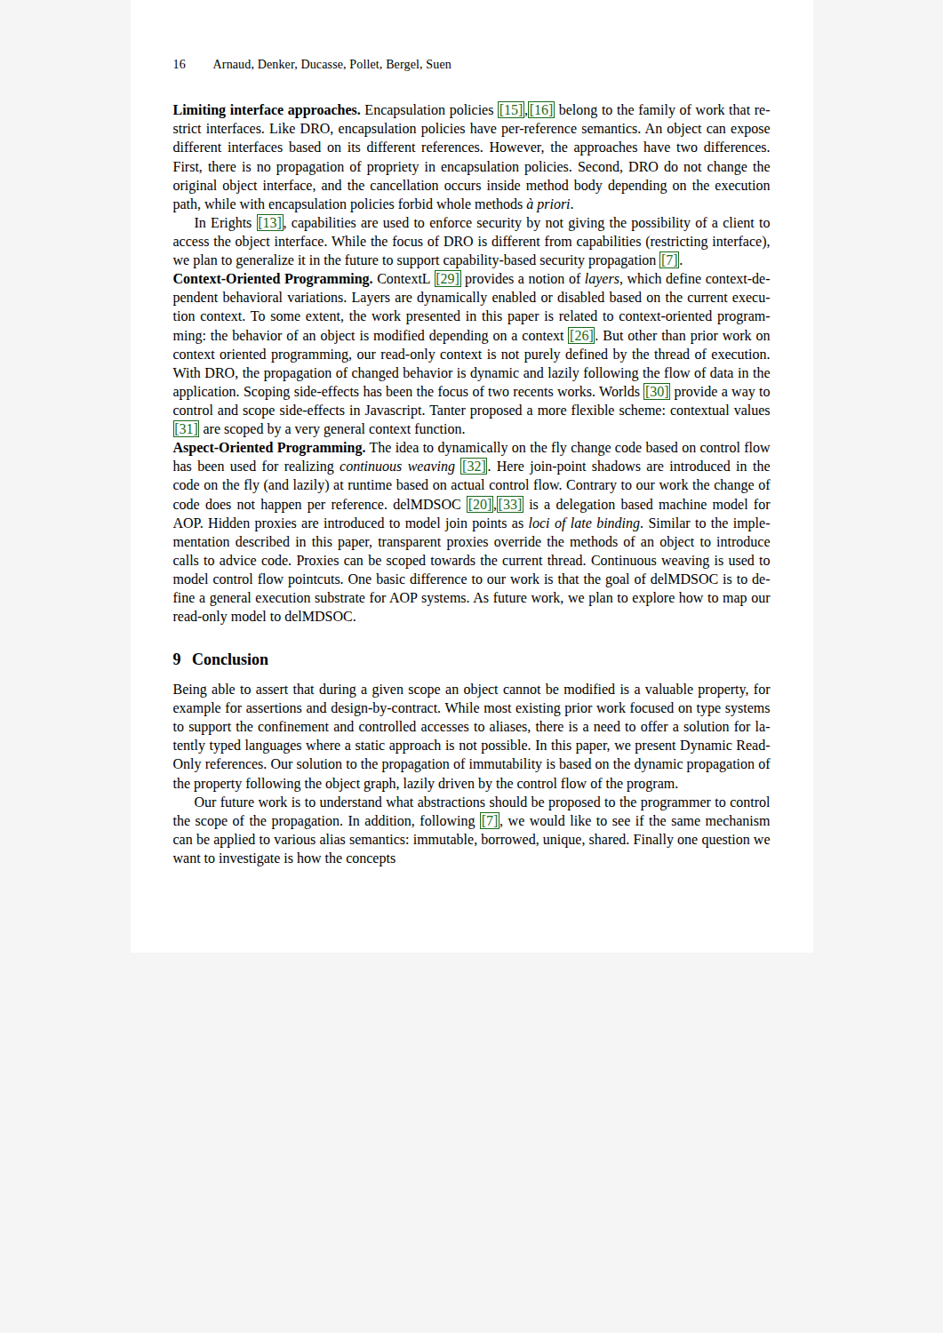16 Arnaud, Denker, Ducasse, Pollet, Bergel, Suen
Limiting interface approaches. Encapsulation policies [15],[16] belong to the family of work that restrict interfaces. Like DRO, encapsulation policies have per-reference semantics. An object can expose different interfaces based on its different references. However, the approaches have two differences. First, there is no propagation of propriety in encapsulation policies. Second, DRO do not change the original object interface, and the cancellation occurs inside method body depending on the execution path, while with encapsulation policies forbid whole methods à priori.
In Erights [13], capabilities are used to enforce security by not giving the possibility of a client to access the object interface. While the focus of DRO is different from capabilities (restricting interface), we plan to generalize it in the future to support capability-based security propagation [7].
Context-Oriented Programming. ContextL [29] provides a notion of layers, which define context-dependent behavioral variations. Layers are dynamically enabled or disabled based on the current execution context. To some extent, the work presented in this paper is related to context-oriented programming: the behavior of an object is modified depending on a context [26]. But other than prior work on context oriented programming, our read-only context is not purely defined by the thread of execution. With DRO, the propagation of changed behavior is dynamic and lazily following the flow of data in the application. Scoping side-effects has been the focus of two recents works. Worlds [30] provide a way to control and scope side-effects in Javascript. Tanter proposed a more flexible scheme: contextual values [31] are scoped by a very general context function.
Aspect-Oriented Programming. The idea to dynamically on the fly change code based on control flow has been used for realizing continuous weaving [32]. Here join-point shadows are introduced in the code on the fly (and lazily) at runtime based on actual control flow. Contrary to our work the change of code does not happen per reference. delMDSOC [20],[33] is a delegation based machine model for AOP. Hidden proxies are introduced to model join points as loci of late binding. Similar to the implementation described in this paper, transparent proxies override the methods of an object to introduce calls to advice code. Proxies can be scoped towards the current thread. Continuous weaving is used to model control flow pointcuts. One basic difference to our work is that the goal of delMDSOC is to define a general execution substrate for AOP systems. As future work, we plan to explore how to map our read-only model to delMDSOC.
9 Conclusion
Being able to assert that during a given scope an object cannot be modified is a valuable property, for example for assertions and design-by-contract. While most existing prior work focused on type systems to support the confinement and controlled accesses to aliases, there is a need to offer a solution for latently typed languages where a static approach is not possible. In this paper, we present Dynamic Read-Only references. Our solution to the propagation of immutability is based on the dynamic propagation of the property following the object graph, lazily driven by the control flow of the program.
Our future work is to understand what abstractions should be proposed to the programmer to control the scope of the propagation. In addition, following [7], we would like to see if the same mechanism can be applied to various alias semantics: immutable, borrowed, unique, shared. Finally one question we want to investigate is how the concepts